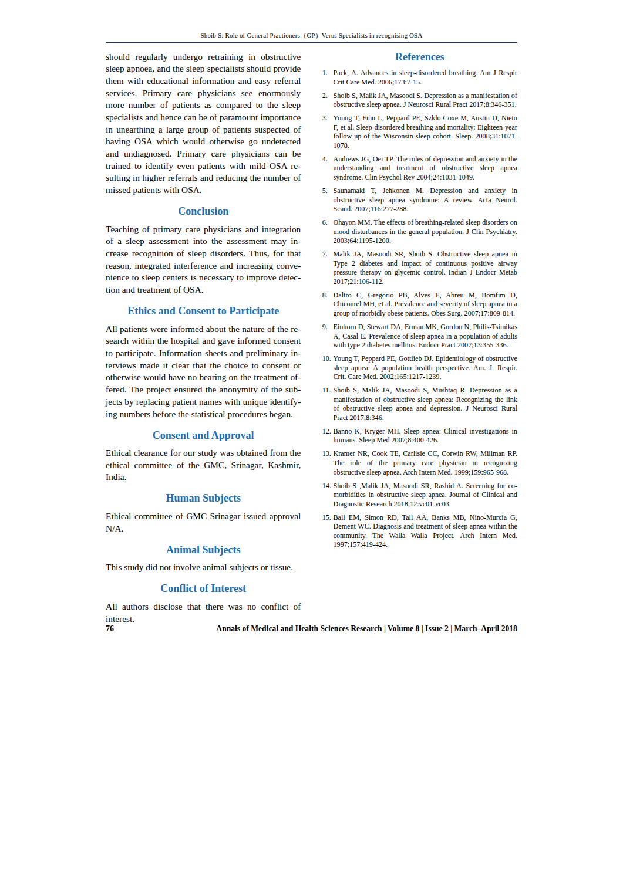Shoib S: Role of General Practioners（GP）Verus Specialists in recognising OSA
should regularly undergo retraining in obstructive sleep apnoea, and the sleep specialists should provide them with educational information and easy referral services. Primary care physicians see enormously more number of patients as compared to the sleep specialists and hence can be of paramount importance in unearthing a large group of patients suspected of having OSA which would otherwise go undetected and undiagnosed. Primary care physicians can be trained to identify even patients with mild OSA resulting in higher referrals and reducing the number of missed patients with OSA.
Conclusion
Teaching of primary care physicians and integration of a sleep assessment into the assessment may increase recognition of sleep disorders. Thus, for that reason, integrated interference and increasing convenience to sleep centers is necessary to improve detection and treatment of OSA.
Ethics and Consent to Participate
All patients were informed about the nature of the research within the hospital and gave informed consent to participate. Information sheets and preliminary interviews made it clear that the choice to consent or otherwise would have no bearing on the treatment offered. The project ensured the anonymity of the subjects by replacing patient names with unique identifying numbers before the statistical procedures began.
Consent and Approval
Ethical clearance for our study was obtained from the ethical committee of the GMC, Srinagar, Kashmir, India.
Human Subjects
Ethical committee of GMC Srinagar issued approval N/A.
Animal Subjects
This study did not involve animal subjects or tissue.
Conflict of Interest
All authors disclose that there was no conflict of interest.
References
Pack, A. Advances in sleep-disordered breathing. Am J Respir Crit Care Med. 2006;173:7-15.
Shoib S, Malik JA, Masoodi S. Depression as a manifestation of obstructive sleep apnea. J Neurosci Rural Pract 2017;8:346-351.
Young T, Finn L, Peppard PE, Szklo-Coxe M, Austin D, Nieto F, et al. Sleep-disordered breathing and mortality: Eighteen-year follow-up of the Wisconsin sleep cohort. Sleep. 2008;31:1071-1078.
Andrews JG, Oei TP. The roles of depression and anxiety in the understanding and treatment of obstructive sleep apnea syndrome. Clin Psychol Rev 2004;24:1031-1049.
Saunamaki T, Jehkonen M. Depression and anxiety in obstructive sleep apnea syndrome: A review. Acta Neurol. Scand. 2007;116:277-288.
Ohayon MM. The effects of breathing-related sleep disorders on mood disturbances in the general population. J Clin Psychiatry. 2003;64:1195-1200.
Malik JA, Masoodi SR, Shoib S. Obstructive sleep apnea in Type 2 diabetes and impact of continuous positive airway pressure therapy on glycemic control. Indian J Endocr Metab 2017;21:106-112.
Daltro C, Gregorio PB, Alves E, Abreu M, Bomfim D, Chicourel MH, et al. Prevalence and severity of sleep apnea in a group of morbidly obese patients. Obes Surg. 2007;17:809-814.
Einhorn D, Stewart DA, Erman MK, Gordon N, Philis-Tsimikas A, Casal E. Prevalence of sleep apnea in a population of adults with type 2 diabetes mellitus. Endocr Pract 2007;13:355-336.
Young T, Peppard PE, Gottlieb DJ. Epidemiology of obstructive sleep apnea: A population health perspective. Am. J. Respir. Crit. Care Med. 2002;165:1217-1239.
Shoib S, Malik JA, Masoodi S, Mushtaq R. Depression as a manifestation of obstructive sleep apnea: Recognizing the link of obstructive sleep apnea and depression. J Neurosci Rural Pract 2017;8:346.
Banno K, Kryger MH. Sleep apnea: Clinical investigations in humans. Sleep Med 2007;8:400-426.
Kramer NR, Cook TE, Carlisle CC, Corwin RW, Millman RP. The role of the primary care physician in recognizing obstructive sleep apnea. Arch Intern Med. 1999;159:965-968.
Shoib S ,Malik JA, Masoodi SR, Rashid A. Screening for co-morbidities in obstructive sleep apnea. Journal of Clinical and Diagnostic Research 2018;12:vc01-vc03.
Ball EM, Simon RD, Tall AA, Banks MB, Nino-Murcia G, Dement WC. Diagnosis and treatment of sleep apnea within the community. The Walla Walla Project. Arch Intern Med. 1997;157:419-424.
76
Annals of Medical and Health Sciences Research | Volume 8 | Issue 2 | March–April 2018